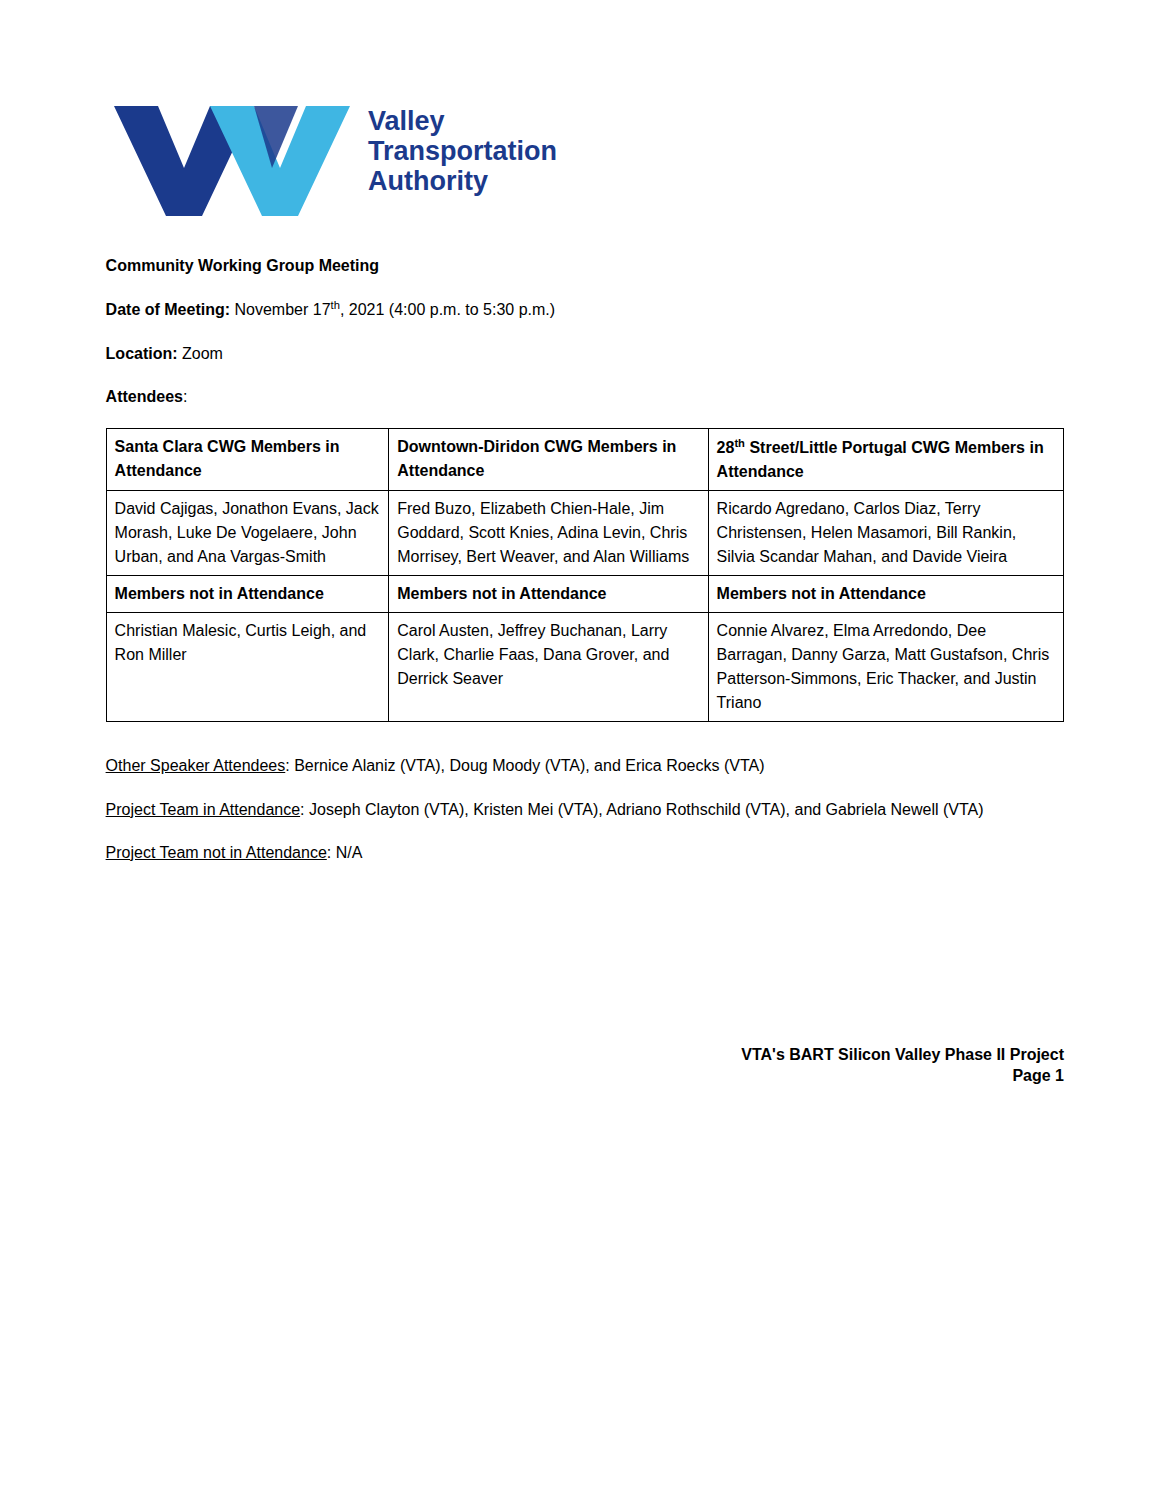Valley Transportation Authority
Community Working Group Meeting
Date of Meeting: November 17th, 2021 (4:00 p.m. to 5:30 p.m.)
Location: Zoom
Attendees:
| Santa Clara CWG Members in Attendance | Downtown-Diridon CWG Members in Attendance | 28 th Street/Little Portugal CWG Members in Attendance |
| --- | --- | --- |
| David Cajigas, Jonathon Evans, Jack Morash, Luke De Vogelaere, John Urban, and Ana Vargas-Smith | Fred Buzo, Elizabeth Chien-Hale, Jim Goddard, Scott Knies, Adina Levin, Chris Morrisey, Bert Weaver, and Alan Williams | Ricardo Agredano, Carlos Diaz, Terry Christensen, Helen Masamori, Bill Rankin, Silvia Scandar Mahan, and Davide Vieira |
| Members not in Attendance | Members not in Attendance | Members not in Attendance |
| Christian Malesic, Curtis Leigh, and Ron Miller | Carol Austen, Jeffrey Buchanan, Larry Clark, Charlie Faas, Dana Grover, and Derrick Seaver | Connie Alvarez, Elma Arredondo, Dee Barragan, Danny Garza, Matt Gustafson, Chris Patterson-Simmons, Eric Thacker, and Justin Triano |
Other Speaker Attendees: Bernice Alaniz (VTA), Doug Moody (VTA), and Erica Roecks (VTA)
Project Team in Attendance: Joseph Clayton (VTA), Kristen Mei (VTA), Adriano Rothschild (VTA), and Gabriela Newell (VTA)
Project Team not in Attendance: N/A
VTA's BART Silicon Valley Phase II Project
Page 1